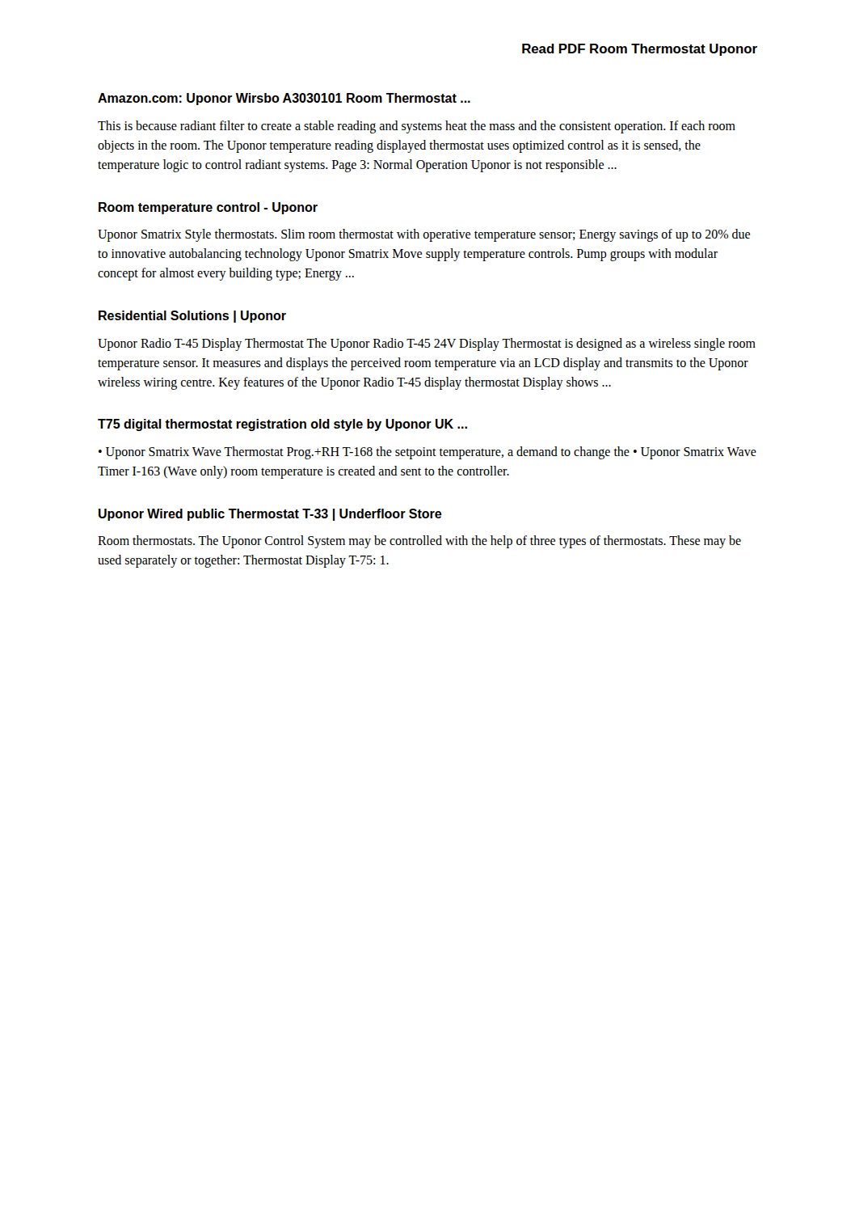Read PDF Room Thermostat Uponor
Amazon.com: Uponor Wirsbo A3030101 Room Thermostat ...
This is because radiant filter to create a stable reading and systems heat the mass and the consistent operation. If each room objects in the room. The Uponor temperature reading displayed thermostat uses optimized control as it is sensed, the temperature logic to control radiant systems. Page 3: Normal Operation Uponor is not responsible ...
Room temperature control - Uponor
Uponor Smatrix Style thermostats. Slim room thermostat with operative temperature sensor; Energy savings of up to 20% due to innovative autobalancing technology Uponor Smatrix Move supply temperature controls. Pump groups with modular concept for almost every building type; Energy ...
Residential Solutions | Uponor
Uponor Radio T-45 Display Thermostat The Uponor Radio T-45 24V Display Thermostat is designed as a wireless single room temperature sensor. It measures and displays the perceived room temperature via an LCD display and transmits to the Uponor wireless wiring centre. Key features of the Uponor Radio T-45 display thermostat Display shows ...
T75 digital thermostat registration old style by Uponor UK ...
• Uponor Smatrix Wave Thermostat Prog.+RH T-168 the setpoint temperature, a demand to change the • Uponor Smatrix Wave Timer I-163 (Wave only) room temperature is created and sent to the controller.
Uponor Wired public Thermostat T-33 | Underfloor Store
Room thermostats. The Uponor Control System may be controlled with the help of three types of thermostats. These may be used separately or together: Thermostat Display T-75: 1.